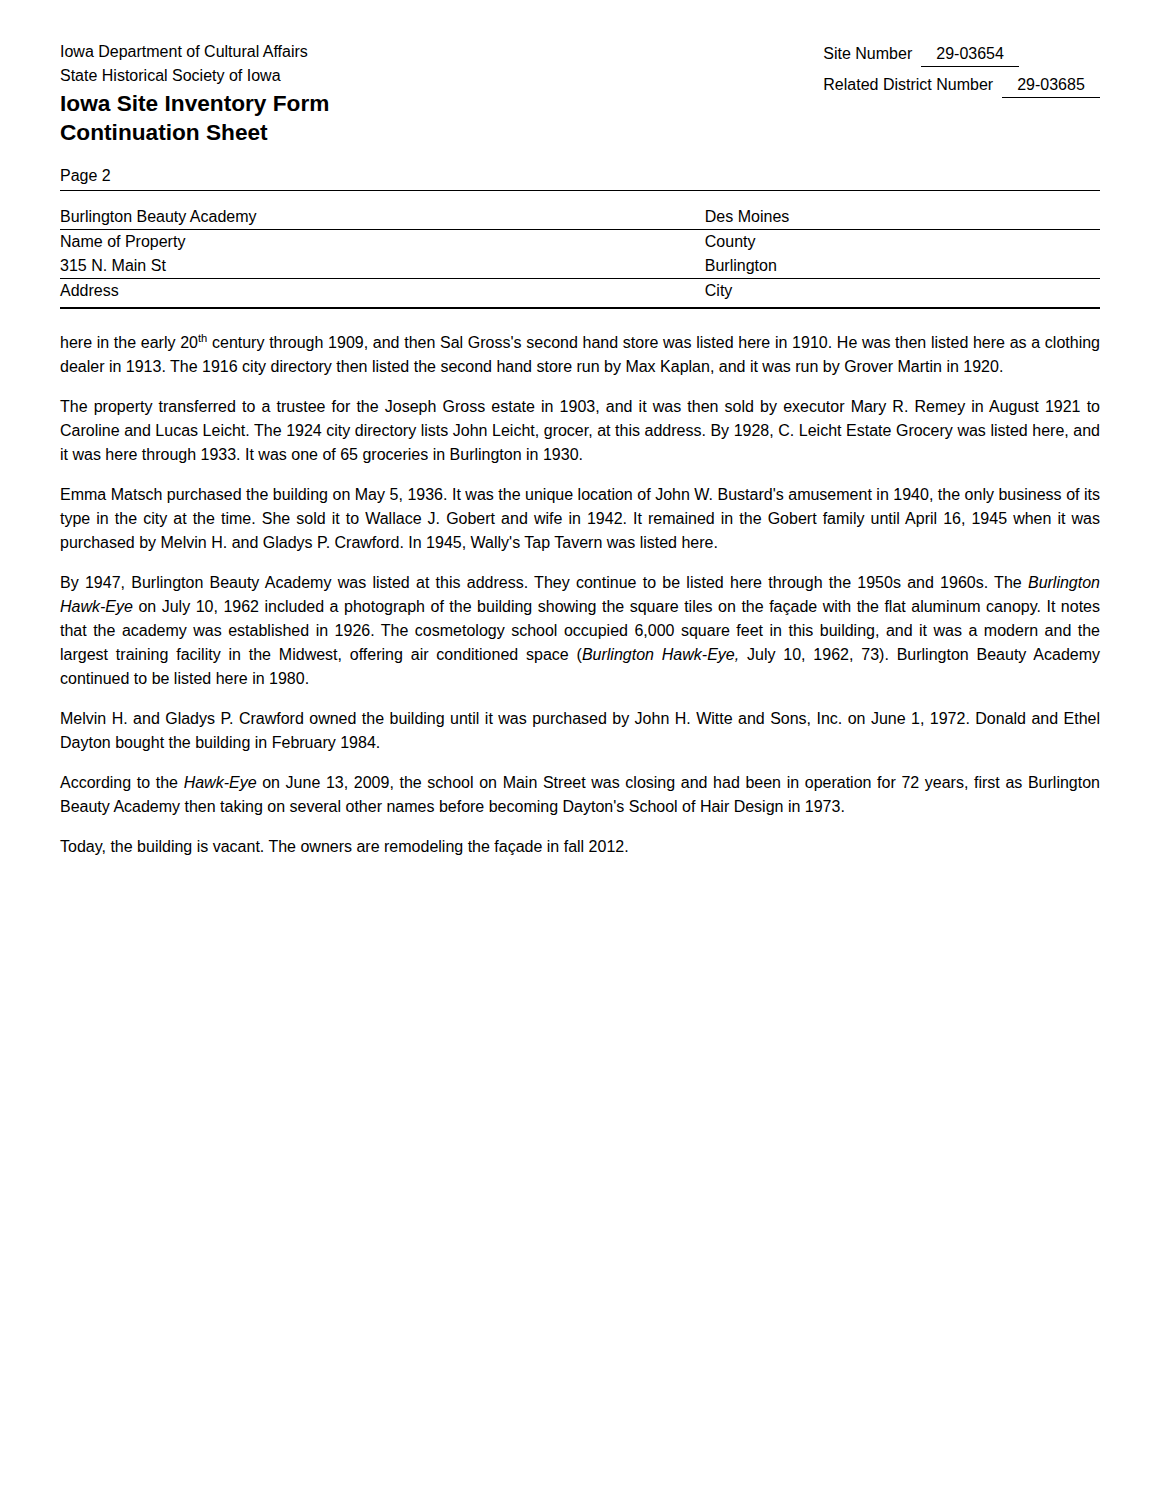Iowa Department of Cultural Affairs
State Historical Society of Iowa
Iowa Site Inventory Form
Continuation Sheet
Site Number 29-03654
Related District Number 29-03685
Page 2
| Burlington Beauty Academy | Des Moines |
| Name of Property | County |
| 315 N. Main St | Burlington |
| Address | City |
here in the early 20th century through 1909, and then Sal Gross's second hand store was listed here in 1910. He was then listed here as a clothing dealer in 1913. The 1916 city directory then listed the second hand store run by Max Kaplan, and it was run by Grover Martin in 1920.
The property transferred to a trustee for the Joseph Gross estate in 1903, and it was then sold by executor Mary R. Remey in August 1921 to Caroline and Lucas Leicht. The 1924 city directory lists John Leicht, grocer, at this address. By 1928, C. Leicht Estate Grocery was listed here, and it was here through 1933. It was one of 65 groceries in Burlington in 1930.
Emma Matsch purchased the building on May 5, 1936. It was the unique location of John W. Bustard's amusement in 1940, the only business of its type in the city at the time. She sold it to Wallace J. Gobert and wife in 1942. It remained in the Gobert family until April 16, 1945 when it was purchased by Melvin H. and Gladys P. Crawford. In 1945, Wally's Tap Tavern was listed here.
By 1947, Burlington Beauty Academy was listed at this address. They continue to be listed here through the 1950s and 1960s. The Burlington Hawk-Eye on July 10, 1962 included a photograph of the building showing the square tiles on the façade with the flat aluminum canopy. It notes that the academy was established in 1926. The cosmetology school occupied 6,000 square feet in this building, and it was a modern and the largest training facility in the Midwest, offering air conditioned space (Burlington Hawk-Eye, July 10, 1962, 73). Burlington Beauty Academy continued to be listed here in 1980.
Melvin H. and Gladys P. Crawford owned the building until it was purchased by John H. Witte and Sons, Inc. on June 1, 1972. Donald and Ethel Dayton bought the building in February 1984.
According to the Hawk-Eye on June 13, 2009, the school on Main Street was closing and had been in operation for 72 years, first as Burlington Beauty Academy then taking on several other names before becoming Dayton's School of Hair Design in 1973.
Today, the building is vacant. The owners are remodeling the façade in fall 2012.